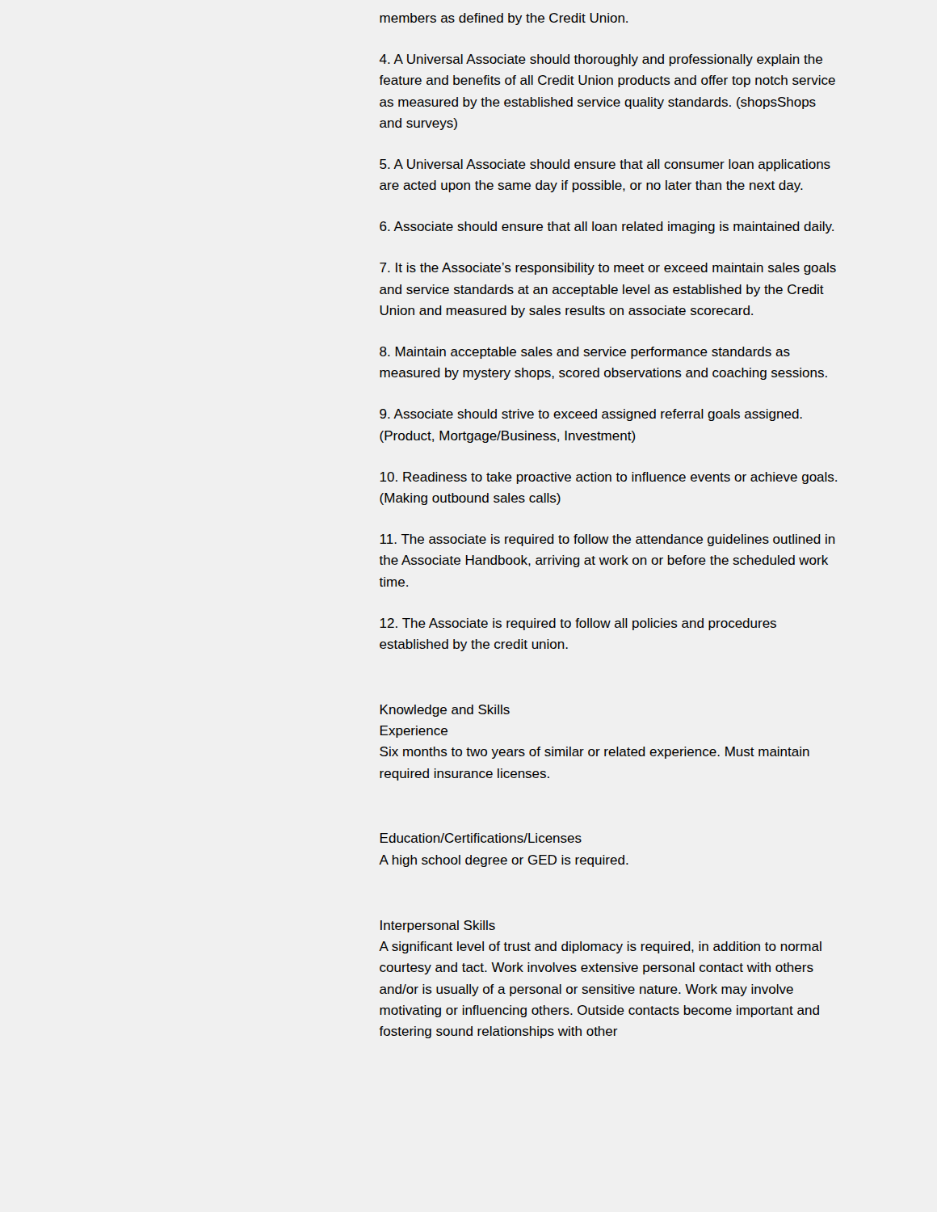members as defined by the Credit Union.
4. A Universal Associate should thoroughly and professionally explain the feature and benefits of all Credit Union products and offer top notch service as measured by the established service quality standards. (shopsShops and surveys)
5. A Universal Associate should ensure that all consumer loan applications are acted upon the same day if possible, or no later than the next day.
6. Associate should ensure that all loan related imaging is maintained daily.
7. It is the Associate’s responsibility to meet or exceed maintain sales goals and service standards at an acceptable level as established by the Credit Union and measured by sales results on associate scorecard.
8. Maintain acceptable sales and service performance standards as measured by mystery shops, scored observations and coaching sessions.
9. Associate should strive to exceed assigned referral goals assigned. (Product, Mortgage/Business, Investment)
10. Readiness to take proactive action to influence events or achieve goals. (Making outbound sales calls)
11. The associate is required to follow the attendance guidelines outlined in the Associate Handbook, arriving at work on or before the scheduled work time.
12. The Associate is required to follow all policies and procedures established by the credit union.
Knowledge and Skills
Experience
Six months to two years of similar or related experience. Must maintain required insurance licenses.
Education/Certifications/Licenses
A high school degree or GED is required.
Interpersonal Skills
A significant level of trust and diplomacy is required, in addition to normal courtesy and tact. Work involves extensive personal contact with others and/or is usually of a personal or sensitive nature. Work may involve motivating or influencing others. Outside contacts become important and fostering sound relationships with other